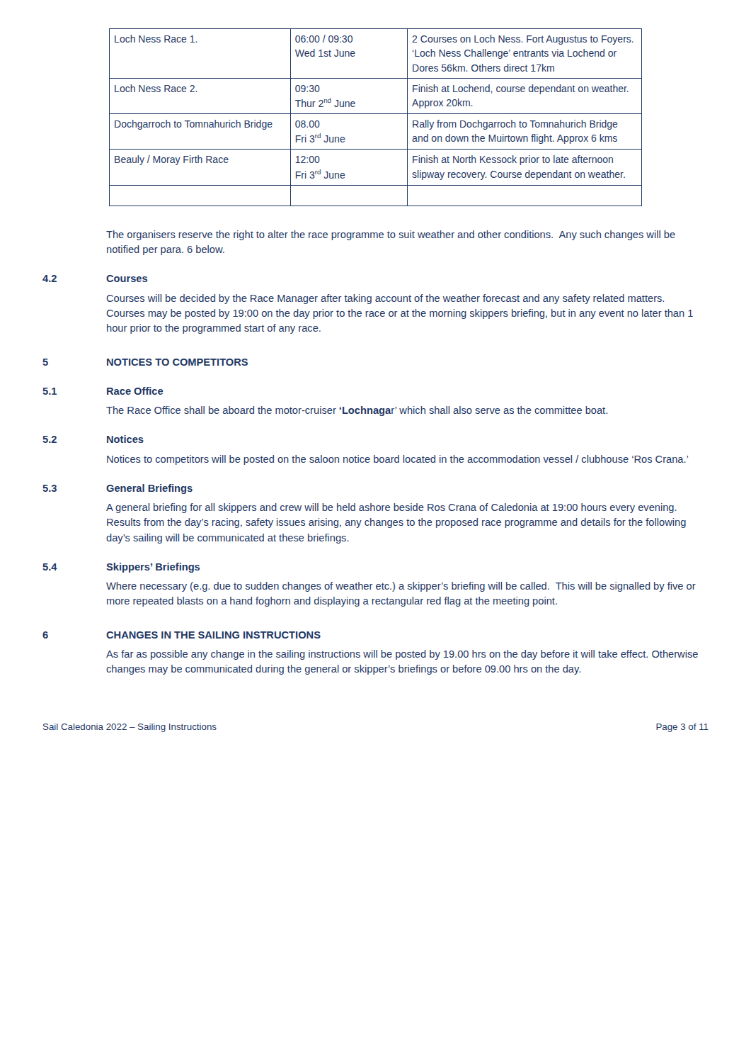| Loch Ness Race 1. | 06:00 / 09:30 Wed 1st June | 2 Courses on Loch Ness. Fort Augustus to Foyers. ‘Loch Ness Challenge’ entrants via Lochend or Dores 56km. Others direct 17km |
| Loch Ness Race 2. | 09:30 Thur 2 nd June | Finish at Lochend, course dependant on weather. Approx 20km. |
| Dochgarroch to Tomnahurich Bridge | 08.00 Fri 3 rd June | Rally from Dochgarroch to Tomnahurich Bridge and on down the Muirtown flight. Approx 6 kms |
| Beauly / Moray Firth Race | 12:00 Fri 3 rd June | Finish at North Kessock prior to late afternoon slipway recovery. Course dependant on weather. |
The organisers reserve the right to alter the race programme to suit weather and other conditions. Any such changes will be notified per para. 6 below.
4.2 Courses
Courses will be decided by the Race Manager after taking account of the weather forecast and any safety related matters. Courses may be posted by 19:00 on the day prior to the race or at the morning skippers briefing, but in any event no later than 1 hour prior to the programmed start of any race.
5 NOTICES TO COMPETITORS
5.1 Race Office
The Race Office shall be aboard the motor-cruiser ‘Lochnagar’ which shall also serve as the committee boat.
5.2 Notices
Notices to competitors will be posted on the saloon notice board located in the accommodation vessel / clubhouse ‘Ros Crana.’
5.3 General Briefings
A general briefing for all skippers and crew will be held ashore beside Ros Crana of Caledonia at 19:00 hours every evening. Results from the day’s racing, safety issues arising, any changes to the proposed race programme and details for the following day’s sailing will be communicated at these briefings.
5.4 Skippers’ Briefings
Where necessary (e.g. due to sudden changes of weather etc.) a skipper’s briefing will be called. This will be signalled by five or more repeated blasts on a hand foghorn and displaying a rectangular red flag at the meeting point.
6 CHANGES IN THE SAILING INSTRUCTIONS
As far as possible any change in the sailing instructions will be posted by 19.00 hrs on the day before it will take effect. Otherwise changes may be communicated during the general or skipper’s briefings or before 09.00 hrs on the day.
Sail Caledonia 2022 – Sailing Instructions Page 3 of 11